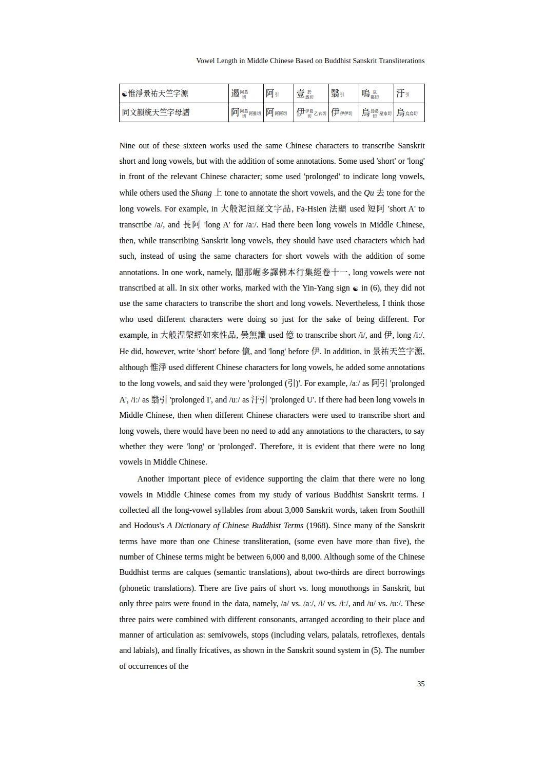Vowel Length in Middle Chinese Based on Buddhist Sanskrit Transliterations
| ☯ 惟淨景祐天竺字源 | 遏 阿葛 切 | 阿 引 | 壹 於 悉切 | 翳 引 | 嗚 哀 都切 | 汙 引 |
| 同文韻統天竺字母譜 | 阿 阿葛 切 阿雅切 | 阿 阿阿切 | 伊 伊葛 切 乙衣切 | 伊 伊伊切 | 烏 烏葛 切 屋家切 | 烏 烏烏切 |
Nine out of these sixteen works used the same Chinese characters to transcribe Sanskrit short and long vowels, but with the addition of some annotations. Some used 'short' or 'long' in front of the relevant Chinese character; some used 'prolonged' to indicate long vowels, while others used the Shang 上 tone to annotate the short vowels, and the Qu 去 tone for the long vowels. For example, in 大般泥洹經文字品, Fa-Hsien 法顯 used 短阿 'short A' to transcribe /a/, and 長阿 'long A' for /aː/. Had there been long vowels in Middle Chinese, then, while transcribing Sanskrit long vowels, they should have used characters which had such, instead of using the same characters for short vowels with the addition of some annotations. In one work, namely, 闍那崛多譯佛本行集經卷十一, long vowels were not transcribed at all. In six other works, marked with the Yin-Yang sign ☯ in (6), they did not use the same characters to transcribe the short and long vowels. Nevertheless, I think those who used different characters were doing so just for the sake of being different. For example, in 大般涅槃經如來性品, 曇無讖 used 億 to transcribe short /i/, and 伊, long /iː/. He did, however, write 'short' before 億, and 'long' before 伊. In addition, in 景祐天竺字源, although 惟淨 used different Chinese characters for long vowels, he added some annotations to the long vowels, and said they were 'prolonged (引)'. For example, /aː/ as 阿引 'prolonged A', /iː/ as 翳引 'prolonged I', and /uː/ as 汙引 'prolonged U'. If there had been long vowels in Middle Chinese, then when different Chinese characters were used to transcribe short and long vowels, there would have been no need to add any annotations to the characters, to say whether they were 'long' or 'prolonged'. Therefore, it is evident that there were no long vowels in Middle Chinese.
Another important piece of evidence supporting the claim that there were no long vowels in Middle Chinese comes from my study of various Buddhist Sanskrit terms. I collected all the long-vowel syllables from about 3,000 Sanskrit words, taken from Soothill and Hodous's A Dictionary of Chinese Buddhist Terms (1968). Since many of the Sanskrit terms have more than one Chinese transliteration, (some even have more than five), the number of Chinese terms might be between 6,000 and 8,000. Although some of the Chinese Buddhist terms are calques (semantic translations), about two-thirds are direct borrowings (phonetic translations). There are five pairs of short vs. long monothongs in Sanskrit, but only three pairs were found in the data, namely, /a/ vs. /aː/, /i/ vs. /iː/, and /u/ vs. /uː/. These three pairs were combined with different consonants, arranged according to their place and manner of articulation as: semivowels, stops (including velars, palatals, retroflexes, dentals and labials), and finally fricatives, as shown in the Sanskrit sound system in (5). The number of occurrences of the
35